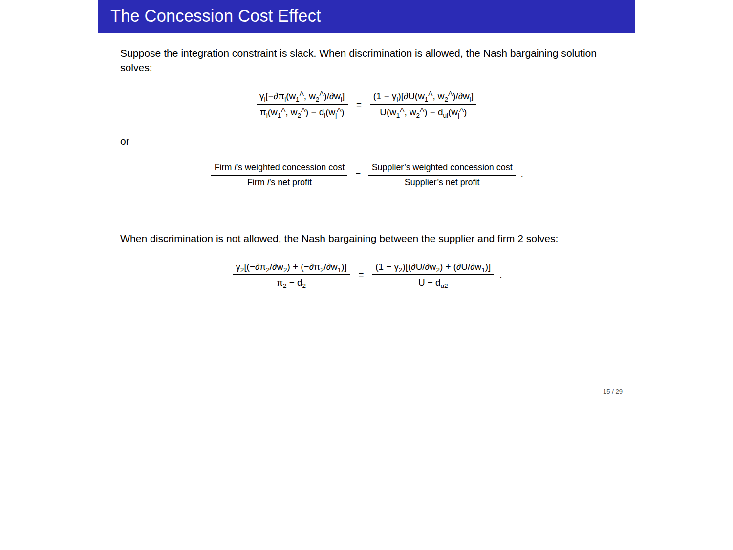The Concession Cost Effect
Suppose the integration constraint is slack. When discrimination is allowed, the Nash bargaining solution solves:
γi[−∂πi(w1A, w2A)/∂wi] πi(w1A, w2A) − di(wjA) = (1 − γi)[∂U(w1A, w2A)/∂wi] U(w1A, w2A) − dui(wjA)
or
Firm i’s weighted concession cost Firm i’s net profit = Supplier’s weighted concession cost Supplier’s net profit .
When discrimination is not allowed, the Nash bargaining between the supplier and firm 2 solves:
γ2[(−∂π2/∂w2) + (−∂π2/∂w1)] π2 − d2 = (1 − γ2)[(∂U/∂w2) + (∂U/∂w1)] U − du2 .
15 / 29